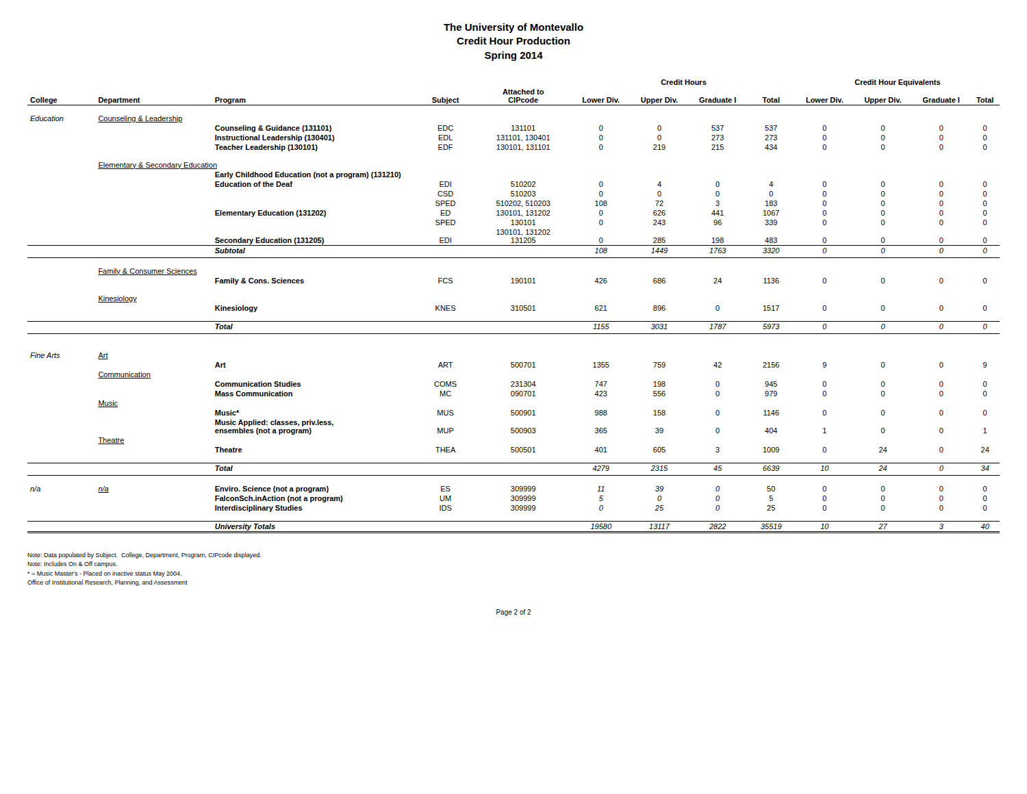The University of Montevallo
Credit Hour Production
Spring 2014
| | Credit Hours | Credit Hour Equivalents |
| --- | --- | --- |
| College | Department | Program | Subject | Attached to CIPcode | Lower Div. | Upper Div. | Graduate I | Total | Lower Div. | Upper Div. | Graduate I | Total |
| Education | Counseling & Leadership | |
| | | Counseling & Guidance (131101) | EDC | 131101 | 0 | 0 | 537 | 537 | 0 | 0 | 0 | 0 |
| | | Instructional Leadership (130401) | EDL | 131101, 130401 | 0 | 0 | 273 | 273 | 0 | 0 | 0 | 0 |
| | | Teacher Leadership (130101) | EDF | 130101, 131101 | 0 | 219 | 215 | 434 | 0 | 0 | 0 | 0 |
| | Elementary & Secondary Education | |
| | | Early Childhood Education (not a program) (131210) | |
| | | Education of the Deaf | EDI | 510202 | 0 | 4 | 0 | 4 | 0 | 0 | 0 | 0 |
| | | | CSD | 510203 | 0 | 0 | 0 | 0 | 0 | 0 | 0 | 0 |
| | | | SPED | 510202, 510203 | 108 | 72 | 3 | 183 | 0 | 0 | 0 | 0 |
| | | Elementary Education (131202) | ED | 130101, 131202 | 0 | 626 | 441 | 1067 | 0 | 0 | 0 | 0 |
| | | | SPED | 130101 | 0 | 243 | 96 | 339 | 0 | 0 | 0 | 0 |
| | | Secondary Education (131205) | EDI | 130101, 131202 131205 | 0 | 285 | 198 | 483 | 0 | 0 | 0 | 0 |
| | | Subtotal | | | 108 | 1449 | 1763 | 3320 | 0 | 0 | 0 | 0 |
| | Family & Consumer Sciences | |
| | | Family & Cons. Sciences | FCS | 190101 | 426 | 686 | 24 | 1136 | 0 | 0 | 0 | 0 |
| | Kinesiology | |
| | | Kinesiology | KNES | 310501 | 621 | 896 | 0 | 1517 | 0 | 0 | 0 | 0 |
| | | Total | | | 1155 | 3031 | 1787 | 5973 | 0 | 0 | 0 | 0 |
| Fine Arts | Art | |
| | | Art | ART | 500701 | 1355 | 759 | 42 | 2156 | 9 | 0 | 0 | 9 |
| | Communication | |
| | | Communication Studies | COMS | 231304 | 747 | 198 | 0 | 945 | 0 | 0 | 0 | 0 |
| | | Mass Communication | MC | 090701 | 423 | 556 | 0 | 979 | 0 | 0 | 0 | 0 |
| | Music | |
| | | Music* | MUS | 500901 | 988 | 158 | 0 | 1146 | 0 | 0 | 0 | 0 |
| | | Music Applied: classes, priv.less, ensembles (not a program) | MUP | 500903 | 365 | 39 | 0 | 404 | 1 | 0 | 0 | 1 |
| | Theatre | |
| | | Theatre | THEA | 500501 | 401 | 605 | 3 | 1009 | 0 | 24 | 0 | 24 |
| | | Total | | | 4279 | 2315 | 45 | 6639 | 10 | 24 | 0 | 34 |
| n/a | n/a | Enviro. Science (not a program) | ES | 309999 | 11 | 39 | 0 | 50 | 0 | 0 | 0 | 0 |
| | | FalconSch.inAction (not a program) | UM | 309999 | 5 | 0 | 0 | 5 | 0 | 0 | 0 | 0 |
| | | Interdisciplinary Studies | IDS | 309999 | 0 | 25 | 0 | 25 | 0 | 0 | 0 | 0 |
| | | University Totals | | | 19580 | 13117 | 2822 | 35519 | 10 | 27 | 3 | 40 |
Note: Data populated by Subject. College, Department, Program, CIPcode displayed.
Note: Includes On & Off campus.
* = Music Master's - Placed on inactive status May 2004.
Office of Institutional Research, Planning, and Assessment
Page 2 of 2